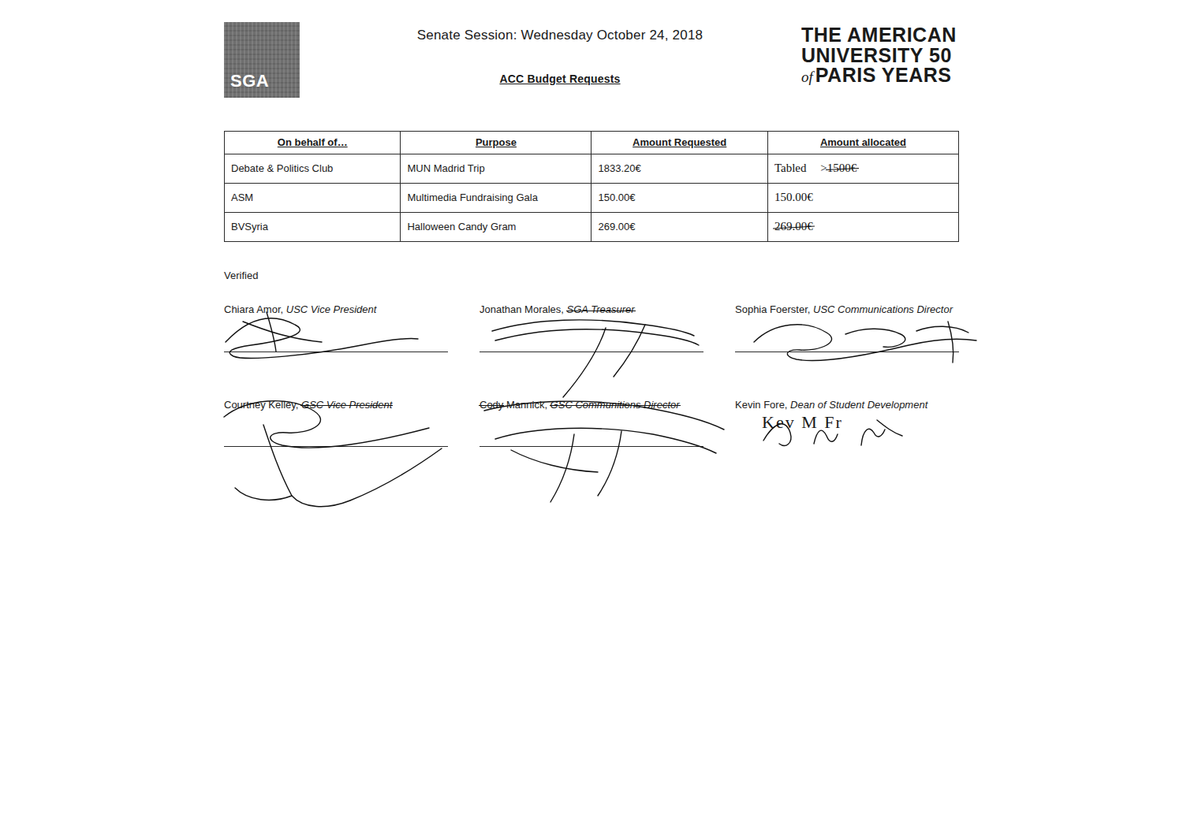SGA
Senate Session: Wednesday October 24, 2018
ACC Budget Requests
THE AMERICAN UNIVERSITY 50 of PARIS YEARS
| On behalf of… | Purpose | Amount Requested | Amount allocated |
| --- | --- | --- | --- |
| Debate & Politics Club | MUN Madrid Trip | 1833.20€ | Tabled > 1500€ |
| ASM | Multimedia Fundraising Gala | 150.00€ | 150.00€ |
| BVSyria | Halloween Candy Gram | 269.00€ | 269.00€ |
Verified
Chiara Amor, USC Vice President
Jonathan Morales, SGA Treasurer
Sophia Foerster, USC Communications Director
Courtney Kelley, GSC Vice President
Cody Mannick, GSC Communitions Director
Kevin Fore, Dean of Student Development
Kev M Fr